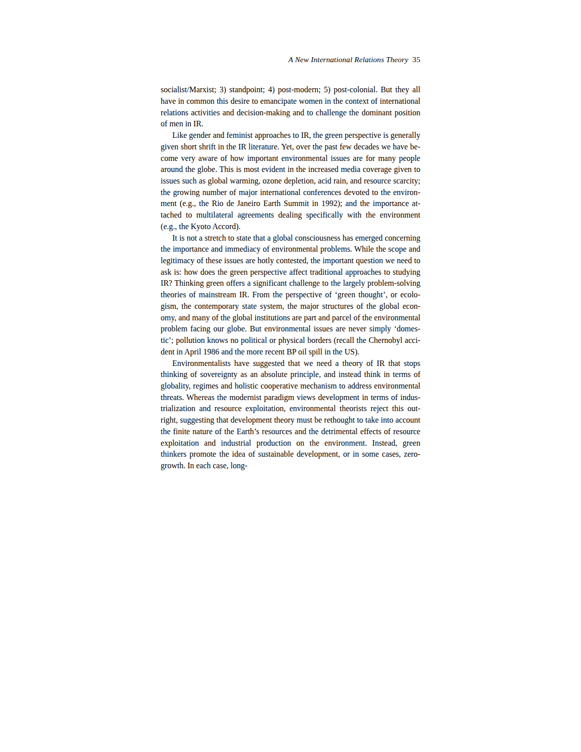A New International Relations Theory 35
socialist/Marxist; 3) standpoint; 4) post-modern; 5) post-colonial. But they all have in common this desire to emancipate women in the context of international relations activities and decision-making and to challenge the dominant position of men in IR.
Like gender and feminist approaches to IR, the green perspective is generally given short shrift in the IR literature. Yet, over the past few decades we have become very aware of how important environmental issues are for many people around the globe. This is most evident in the increased media coverage given to issues such as global warming, ozone depletion, acid rain, and resource scarcity; the growing number of major international conferences devoted to the environment (e.g., the Rio de Janeiro Earth Summit in 1992); and the importance attached to multilateral agreements dealing specifically with the environment (e.g., the Kyoto Accord).
It is not a stretch to state that a global consciousness has emerged concerning the importance and immediacy of environmental problems. While the scope and legitimacy of these issues are hotly contested, the important question we need to ask is: how does the green perspective affect traditional approaches to studying IR? Thinking green offers a significant challenge to the largely problem-solving theories of mainstream IR. From the perspective of ‘green thought’, or ecologism, the contemporary state system, the major structures of the global economy, and many of the global institutions are part and parcel of the environmental problem facing our globe. But environmental issues are never simply ‘domestic’; pollution knows no political or physical borders (recall the Chernobyl accident in April 1986 and the more recent BP oil spill in the US).
Environmentalists have suggested that we need a theory of IR that stops thinking of sovereignty as an absolute principle, and instead think in terms of globality, regimes and holistic cooperative mechanism to address environmental threats. Whereas the modernist paradigm views development in terms of industrialization and resource exploitation, environmental theorists reject this outright, suggesting that development theory must be rethought to take into account the finite nature of the Earth’s resources and the detrimental effects of resource exploitation and industrial production on the environment. Instead, green thinkers promote the idea of sustainable development, or in some cases, zero-growth. In each case, long-